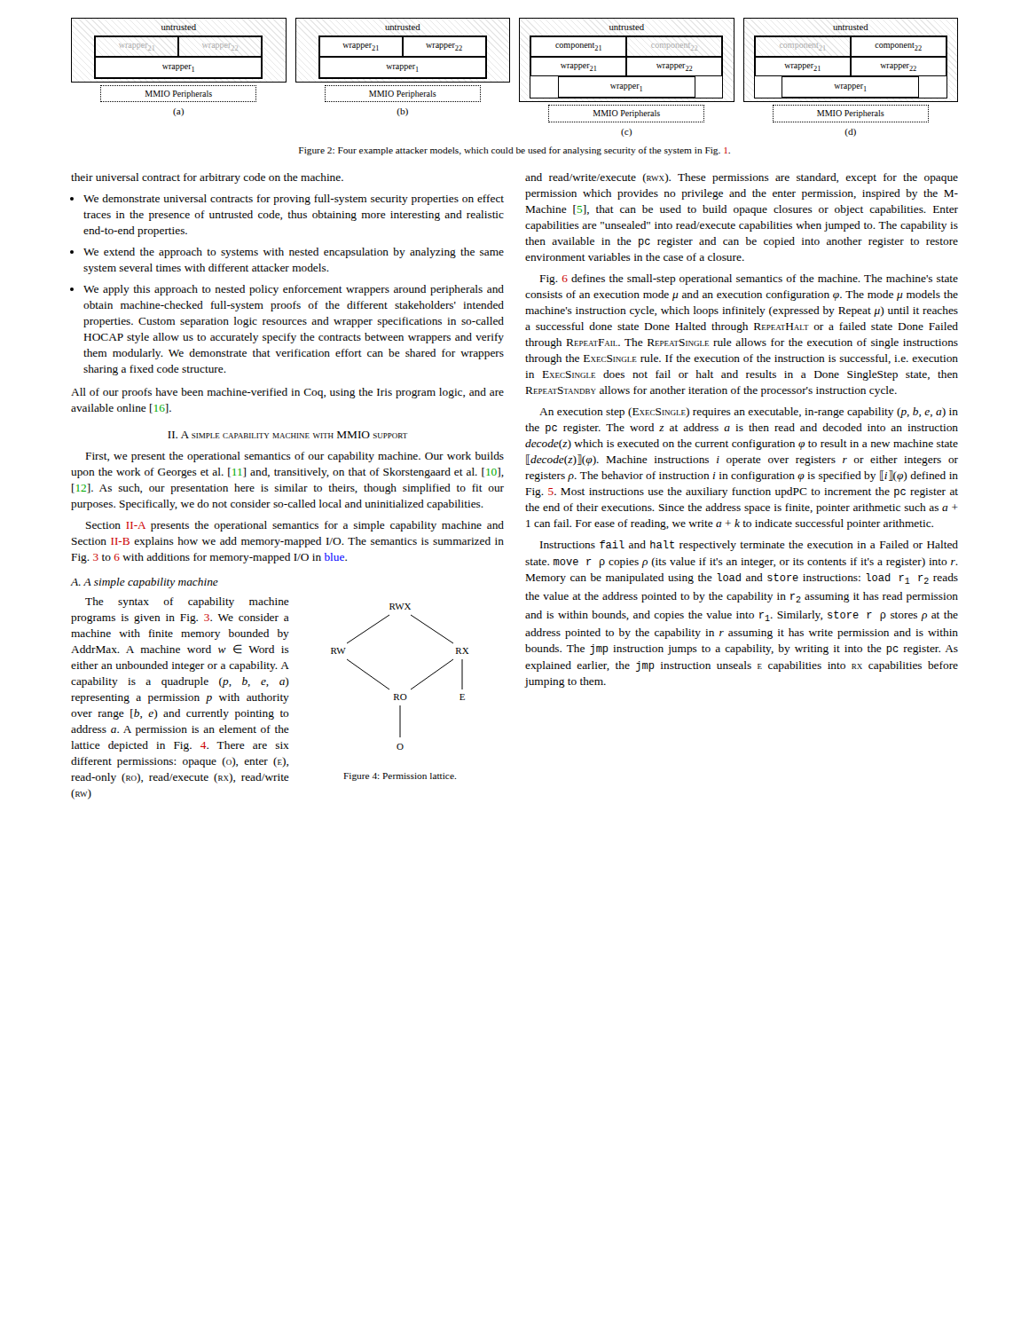untrusted
wrapper21
wrapper22
wrapper1
MMIO Peripherals
(a)
untrusted
wrapper21
wrapper22
wrapper1
MMIO Peripherals
(b)
untrusted
component21
component22
wrapper21
wrapper22
wrapper1
MMIO Peripherals
(c)
untrusted
component21
component22
wrapper21
wrapper22
wrapper1
MMIO Peripherals
(d)
Figure 2: Four example attacker models, which could be used for analysing security of the system in Fig. 1.
their universal contract for arbitrary code on the machine.
We demonstrate universal contracts for proving full-system security properties on effect traces in the presence of untrusted code, thus obtaining more interesting and realistic end-to-end properties.
We extend the approach to systems with nested encapsulation by analyzing the same system several times with different attacker models.
We apply this approach to nested policy enforcement wrappers around peripherals and obtain machine-checked full-system proofs of the different stakeholders' intended properties. Custom separation logic resources and wrapper specifications in so-called HOCAP style allow us to accurately specify the contracts between wrappers and verify them modularly. We demonstrate that verification effort can be shared for wrappers sharing a fixed code structure.
All of our proofs have been machine-verified in Coq, using the Iris program logic, and are available online [16].
II. A simple capability machine with MMIO support
First, we present the operational semantics of our capability machine. Our work builds upon the work of Georges et al. [11] and, transitively, on that of Skorstengaard et al. [10], [12]. As such, our presentation here is similar to theirs, though simplified to fit our purposes. Specifically, we do not consider so-called local and uninitialized capabilities.
Section II-A presents the operational semantics for a simple capability machine and Section II-B explains how we add memory-mapped I/O. The semantics is summarized in Fig. 3 to 6 with additions for memory-mapped I/O in blue.
A. A simple capability machine
RWX RW RX RO E O
Figure 4: Permission lattice.
The syntax of capability machine programs is given in Fig. 3. We consider a machine with finite memory bounded by AddrMax. A machine word w ∈ Word is either an unbounded integer or a capability. A capability is a quadruple (p, b, e, a) representing a permission p with authority over range [b, e) and currently pointing to address a. A permission is an element of the lattice depicted in Fig. 4. There are six different permissions: opaque (o), enter (e), read-only (ro), read/execute (rx), read/write (rw)
and read/write/execute (rwx). These permissions are standard, except for the opaque permission which provides no privilege and the enter permission, inspired by the M-Machine [5], that can be used to build opaque closures or object capabilities. Enter capabilities are "unsealed" into read/execute capabilities when jumped to. The capability is then available in the pc register and can be copied into another register to restore environment variables in the case of a closure.
Fig. 6 defines the small-step operational semantics of the machine. The machine's state consists of an execution mode μ and an execution configuration φ. The mode μ models the machine's instruction cycle, which loops infinitely (expressed by Repeat μ) until it reaches a successful done state Done Halted through RepeatHalt or a failed state Done Failed through RepeatFail. The RepeatSingle rule allows for the execution of single instructions through the ExecSingle rule. If the execution of the instruction is successful, i.e. execution in ExecSingle does not fail or halt and results in a Done SingleStep state, then RepeatStandby allows for another iteration of the processor's instruction cycle.
An execution step (ExecSingle) requires an executable, in-range capability (p, b, e, a) in the pc register. The word z at address a is then read and decoded into an instruction decode(z) which is executed on the current configuration φ to result in a new machine state ⟦decode(z)⟧(φ). Machine instructions i operate over registers r or either integers or registers ρ. The behavior of instruction i in configuration φ is specified by ⟦i⟧(φ) defined in Fig. 5. Most instructions use the auxiliary function updPC to increment the pc register at the end of their executions. Since the address space is finite, pointer arithmetic such as a + 1 can fail. For ease of reading, we write a + k to indicate successful pointer arithmetic.
Instructions fail and halt respectively terminate the execution in a Failed or Halted state. move r ρ copies ρ (its value if it's an integer, or its contents if it's a register) into r. Memory can be manipulated using the load and store instructions: load r1 r2 reads the value at the address pointed to by the capability in r2 assuming it has read permission and is within bounds, and copies the value into r1. Similarly, store r ρ stores ρ at the address pointed to by the capability in r assuming it has write permission and is within bounds. The jmp instruction jumps to a capability, by writing it into the pc register. As explained earlier, the jmp instruction unseals e capabilities into rx capabilities before jumping to them.